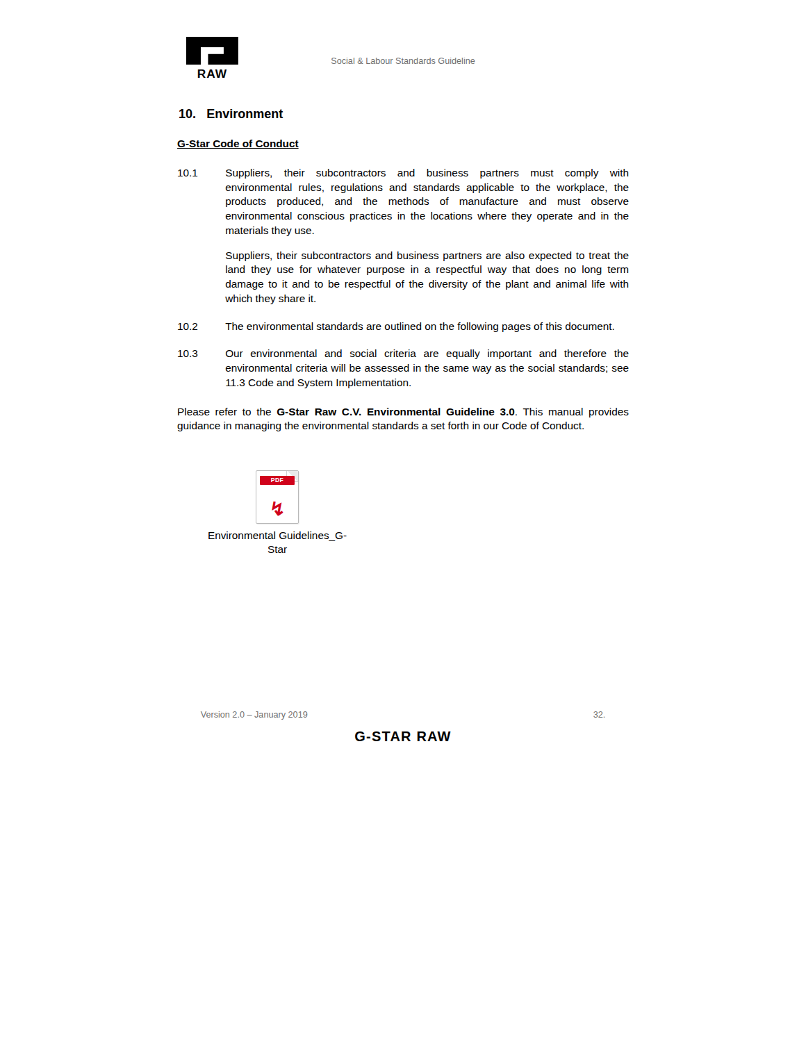RAW
Social & Labour Standards Guideline
10. Environment
G-Star Code of Conduct
10.1
Suppliers, their subcontractors and business partners must comply with environmental rules, regulations and standards applicable to the workplace, the products produced, and the methods of manufacture and must observe environmental conscious practices in the locations where they operate and in the materials they use.
Suppliers, their subcontractors and business partners are also expected to treat the land they use for whatever purpose in a respectful way that does no long term damage to it and to be respectful of the diversity of the plant and animal life with which they share it.
10.2
The environmental standards are outlined on the following pages of this document.
10.3
Our environmental and social criteria are equally important and therefore the environmental criteria will be assessed in the same way as the social standards; see 11.3 Code and System Implementation.
Please refer to the G-Star Raw C.V. Environmental Guideline 3.0. This manual provides guidance in managing the environmental standards a set forth in our Code of Conduct.
PDF ↯
Environmental Guidelines_G-Star
Version 2.0 – January 2019 32.
G-STAR RAW